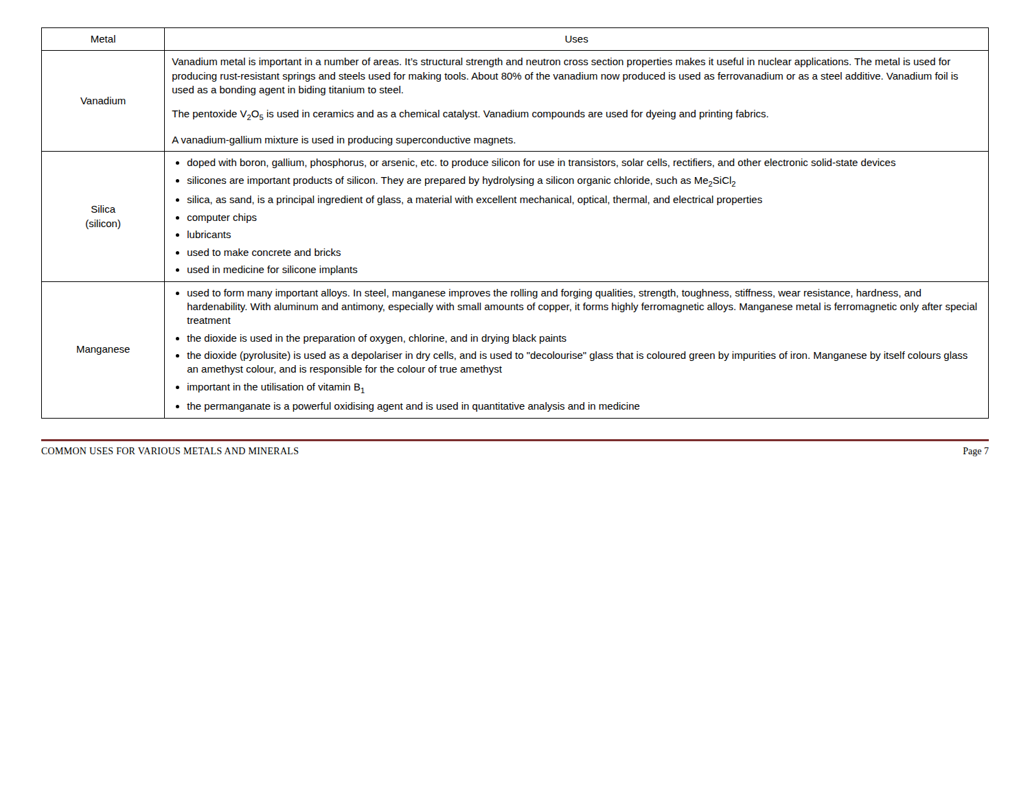| Metal | Uses |
| --- | --- |
| Vanadium | Vanadium metal is important in a number of areas. It’s structural strength and neutron cross section properties makes it useful in nuclear applications. The metal is used for producing rust-resistant springs and steels used for making tools. About 80% of the vanadium now produced is used as ferrovanadium or as a steel additive. Vanadium foil is used as a bonding agent in biding titanium to steel. The pentoxide V 2 O 5 is used in ceramics and as a chemical catalyst. Vanadium compounds are used for dyeing and printing fabrics. A vanadium-gallium mixture is used in producing superconductive magnets. |
| Silica (silicon) | doped with boron, gallium, phosphorus, or arsenic, etc. to produce silicon for use in transistors, solar cells, rectifiers, and other electronic solid-state devices silicones are important products of silicon. They are prepared by hydrolysing a silicon organic chloride, such as Me 2 SiCl 2 silica, as sand, is a principal ingredient of glass, a material with excellent mechanical, optical, thermal, and electrical properties computer chips lubricants used to make concrete and bricks used in medicine for silicone implants |
| Manganese | used to form many important alloys. In steel, manganese improves the rolling and forging qualities, strength, toughness, stiffness, wear resistance, hardness, and hardenability. With aluminum and antimony, especially with small amounts of copper, it forms highly ferromagnetic alloys. Manganese metal is ferromagnetic only after special treatment the dioxide is used in the preparation of oxygen, chlorine, and in drying black paints the dioxide (pyrolusite) is used as a depolariser in dry cells, and is used to "decolourise" glass that is coloured green by impurities of iron. Manganese by itself colours glass an amethyst colour, and is responsible for the colour of true amethyst important in the utilisation of vitamin B 1 the permanganate is a powerful oxidising agent and is used in quantitative analysis and in medicine |
COMMON USES FOR VARIOUS METALS AND MINERALS Page 7